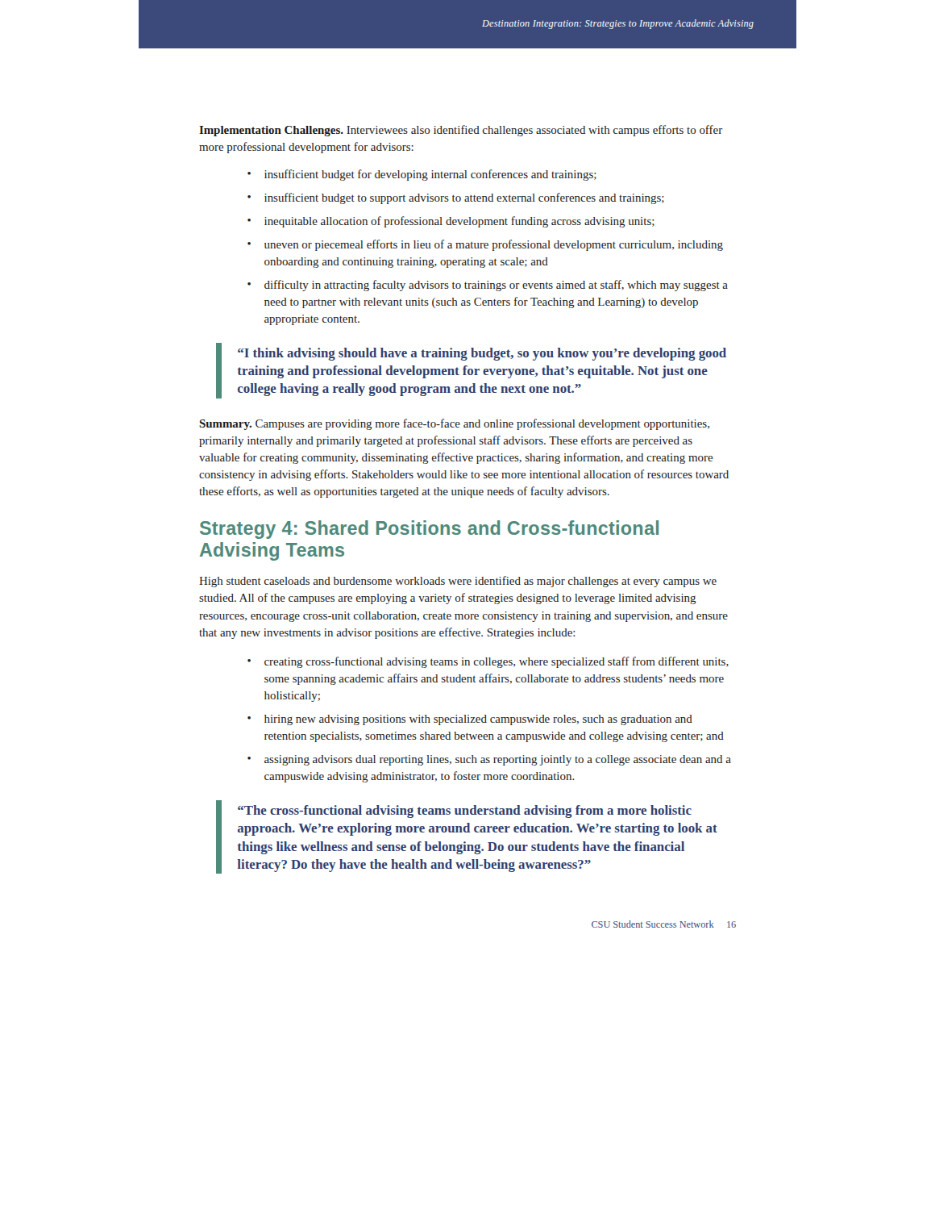Destination Integration: Strategies to Improve Academic Advising
Implementation Challenges. Interviewees also identified challenges associated with campus efforts to offer more professional development for advisors:
insufficient budget for developing internal conferences and trainings;
insufficient budget to support advisors to attend external conferences and trainings;
inequitable allocation of professional development funding across advising units;
uneven or piecemeal efforts in lieu of a mature professional development curriculum, including onboarding and continuing training, operating at scale; and
difficulty in attracting faculty advisors to trainings or events aimed at staff, which may suggest a need to partner with relevant units (such as Centers for Teaching and Learning) to develop appropriate content.
“I think advising should have a training budget, so you know you’re developing good training and professional development for everyone, that’s equitable. Not just one college having a really good program and the next one not.”
Summary. Campuses are providing more face-to-face and online professional development opportunities, primarily internally and primarily targeted at professional staff advisors. These efforts are perceived as valuable for creating community, disseminating effective practices, sharing information, and creating more consistency in advising efforts. Stakeholders would like to see more intentional allocation of resources toward these efforts, as well as opportunities targeted at the unique needs of faculty advisors.
Strategy 4: Shared Positions and Cross-functional
Advising Teams
High student caseloads and burdensome workloads were identified as major challenges at every campus we studied. All of the campuses are employing a variety of strategies designed to leverage limited advising resources, encourage cross-unit collaboration, create more consistency in training and supervision, and ensure that any new investments in advisor positions are effective. Strategies include:
creating cross-functional advising teams in colleges, where specialized staff from different units, some spanning academic affairs and student affairs, collaborate to address students’ needs more holistically;
hiring new advising positions with specialized campuswide roles, such as graduation and retention specialists, sometimes shared between a campuswide and college advising center; and
assigning advisors dual reporting lines, such as reporting jointly to a college associate dean and a campuswide advising administrator, to foster more coordination.
“The cross-functional advising teams understand advising from a more holistic approach. We’re exploring more around career education. We’re starting to look at things like wellness and sense of belonging. Do our students have the financial literacy? Do they have the health and well-being awareness?”
CSU Student Success Network16